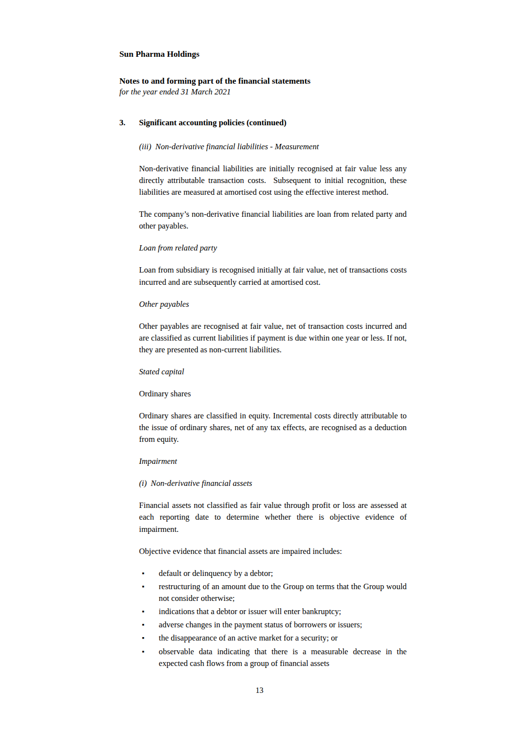Sun Pharma Holdings
Notes to and forming part of the financial statements
for the year ended 31 March 2021
3. Significant accounting policies (continued)
(iii) Non-derivative financial liabilities - Measurement
Non-derivative financial liabilities are initially recognised at fair value less any directly attributable transaction costs. Subsequent to initial recognition, these liabilities are measured at amortised cost using the effective interest method.
The company’s non-derivative financial liabilities are loan from related party and other payables.
Loan from related party
Loan from subsidiary is recognised initially at fair value, net of transactions costs incurred and are subsequently carried at amortised cost.
Other payables
Other payables are recognised at fair value, net of transaction costs incurred and are classified as current liabilities if payment is due within one year or less. If not, they are presented as non-current liabilities.
Stated capital
Ordinary shares
Ordinary shares are classified in equity. Incremental costs directly attributable to the issue of ordinary shares, net of any tax effects, are recognised as a deduction from equity.
Impairment
(i) Non-derivative financial assets
Financial assets not classified as fair value through profit or loss are assessed at each reporting date to determine whether there is objective evidence of impairment.
Objective evidence that financial assets are impaired includes:
default or delinquency by a debtor;
restructuring of an amount due to the Group on terms that the Group would not consider otherwise;
indications that a debtor or issuer will enter bankruptcy;
adverse changes in the payment status of borrowers or issuers;
the disappearance of an active market for a security; or
observable data indicating that there is a measurable decrease in the expected cash flows from a group of financial assets
13